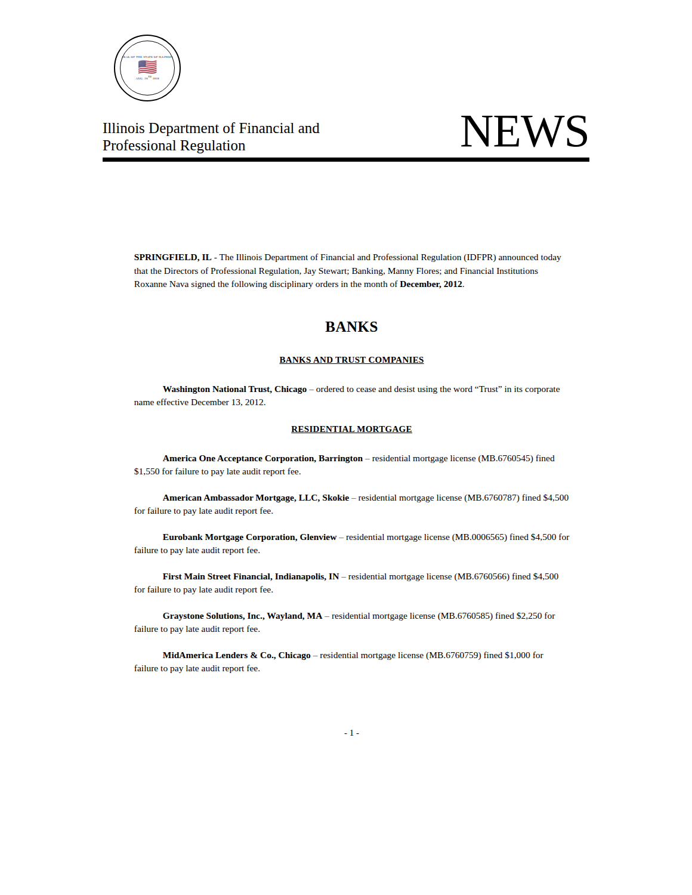Seal of the State of Illinois
🇺🇸
Aug. 26th 1818
Illinois Department of Financial and
Professional Regulation
NEWS
SPRINGFIELD, IL - The Illinois Department of Financial and Professional Regulation (IDFPR) announced today that the Directors of Professional Regulation, Jay Stewart; Banking, Manny Flores; and Financial Institutions Roxanne Nava signed the following disciplinary orders in the month of December, 2012.
BANKS
BANKS AND TRUST COMPANIES
Washington National Trust, Chicago – ordered to cease and desist using the word “Trust” in its corporate name effective December 13, 2012.
RESIDENTIAL MORTGAGE
America One Acceptance Corporation, Barrington – residential mortgage license (MB.6760545) fined $1,550 for failure to pay late audit report fee.
American Ambassador Mortgage, LLC, Skokie – residential mortgage license (MB.6760787) fined $4,500 for failure to pay late audit report fee.
Eurobank Mortgage Corporation, Glenview – residential mortgage license (MB.0006565) fined $4,500 for failure to pay late audit report fee.
First Main Street Financial, Indianapolis, IN – residential mortgage license (MB.6760566) fined $4,500 for failure to pay late audit report fee.
Graystone Solutions, Inc., Wayland, MA – residential mortgage license (MB.6760585) fined $2,250 for failure to pay late audit report fee.
MidAmerica Lenders & Co., Chicago – residential mortgage license (MB.6760759) fined $1,000 for failure to pay late audit report fee.
- 1 -